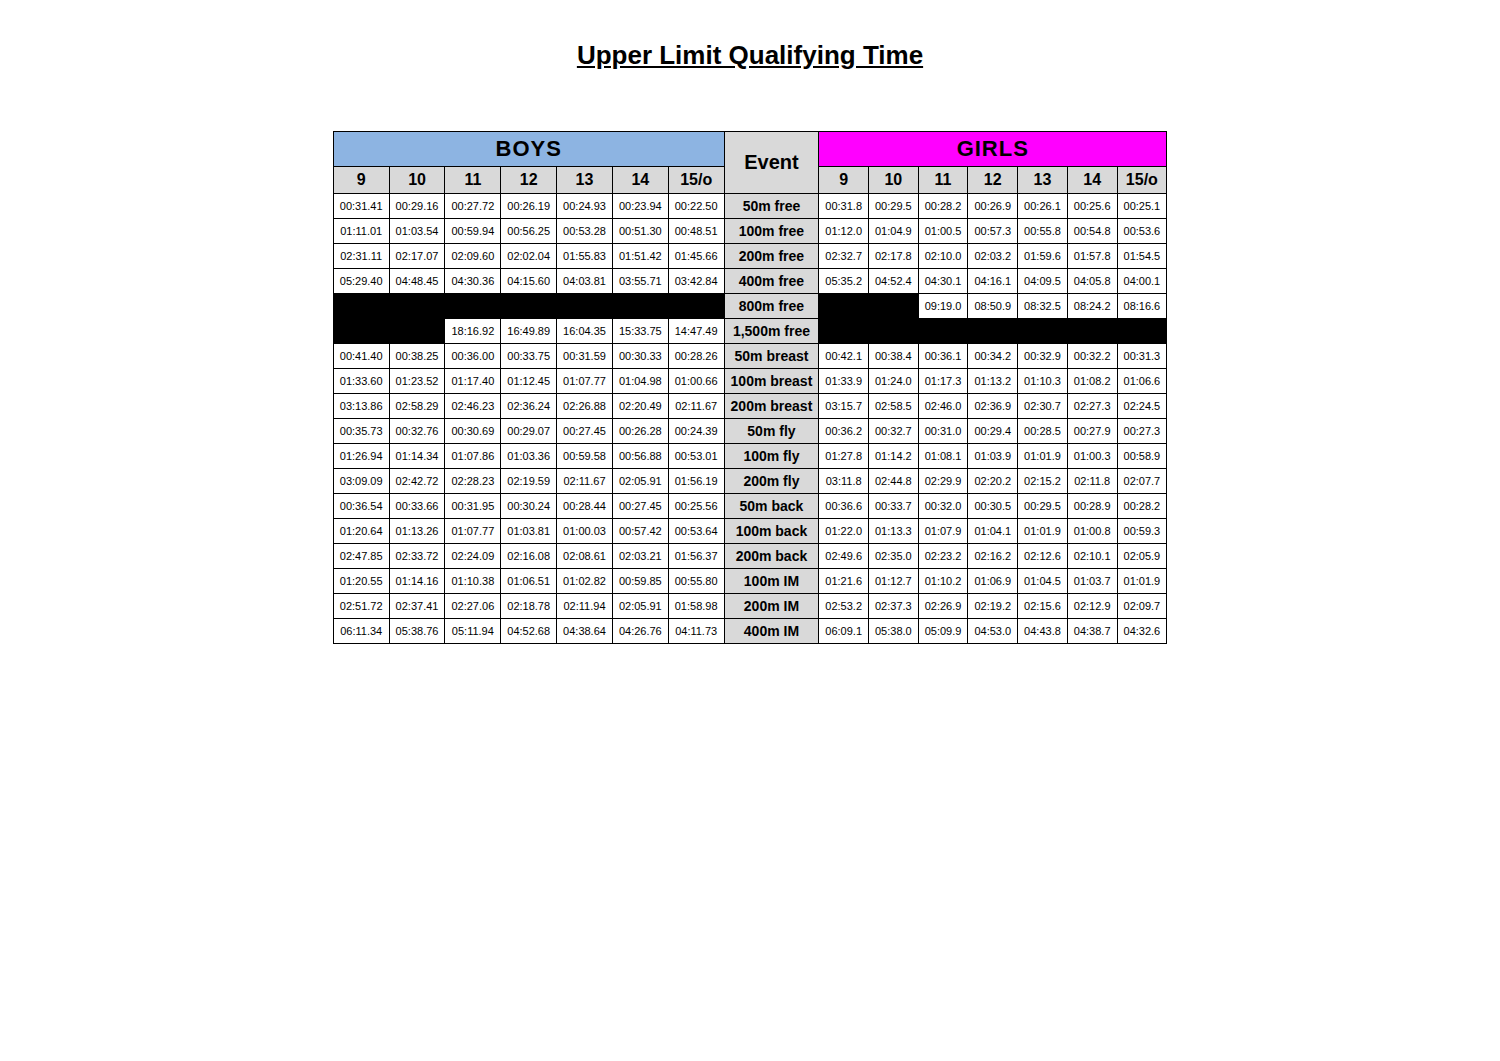Upper Limit Qualifying Time
| BOYS | Event | GIRLS |
| --- | --- | --- |
| 9 | 10 | 11 | 12 | 13 | 14 | 15/o | 9 | 10 | 11 | 12 | 13 | 14 | 15/o |
| 00:31.41 | 00:29.16 | 00:27.72 | 00:26.19 | 00:24.93 | 00:23.94 | 00:22.50 | 50m free | 00:31.8 | 00:29.5 | 00:28.2 | 00:26.9 | 00:26.1 | 00:25.6 | 00:25.1 |
| 01:11.01 | 01:03.54 | 00:59.94 | 00:56.25 | 00:53.28 | 00:51.30 | 00:48.51 | 100m free | 01:12.0 | 01:04.9 | 01:00.5 | 00:57.3 | 00:55.8 | 00:54.8 | 00:53.6 |
| 02:31.11 | 02:17.07 | 02:09.60 | 02:02.04 | 01:55.83 | 01:51.42 | 01:45.66 | 200m free | 02:32.7 | 02:17.8 | 02:10.0 | 02:03.2 | 01:59.6 | 01:57.8 | 01:54.5 |
| 05:29.40 | 04:48.45 | 04:30.36 | 04:15.60 | 04:03.81 | 03:55.71 | 03:42.84 | 400m free | 05:35.2 | 04:52.4 | 04:30.1 | 04:16.1 | 04:09.5 | 04:05.8 | 04:00.1 |
| | 800m free | | 09:19.0 | 08:50.9 | 08:32.5 | 08:24.2 | 08:16.6 |
| | | 18:16.92 | 16:49.89 | 16:04.35 | 15:33.75 | 14:47.49 | 1,500m free | |
| 00:41.40 | 00:38.25 | 00:36.00 | 00:33.75 | 00:31.59 | 00:30.33 | 00:28.26 | 50m breast | 00:42.1 | 00:38.4 | 00:36.1 | 00:34.2 | 00:32.9 | 00:32.2 | 00:31.3 |
| 01:33.60 | 01:23.52 | 01:17.40 | 01:12.45 | 01:07.77 | 01:04.98 | 01:00.66 | 100m breast | 01:33.9 | 01:24.0 | 01:17.3 | 01:13.2 | 01:10.3 | 01:08.2 | 01:06.6 |
| 03:13.86 | 02:58.29 | 02:46.23 | 02:36.24 | 02:26.88 | 02:20.49 | 02:11.67 | 200m breast | 03:15.7 | 02:58.5 | 02:46.0 | 02:36.9 | 02:30.7 | 02:27.3 | 02:24.5 |
| 00:35.73 | 00:32.76 | 00:30.69 | 00:29.07 | 00:27.45 | 00:26.28 | 00:24.39 | 50m fly | 00:36.2 | 00:32.7 | 00:31.0 | 00:29.4 | 00:28.5 | 00:27.9 | 00:27.3 |
| 01:26.94 | 01:14.34 | 01:07.86 | 01:03.36 | 00:59.58 | 00:56.88 | 00:53.01 | 100m fly | 01:27.8 | 01:14.2 | 01:08.1 | 01:03.9 | 01:01.9 | 01:00.3 | 00:58.9 |
| 03:09.09 | 02:42.72 | 02:28.23 | 02:19.59 | 02:11.67 | 02:05.91 | 01:56.19 | 200m fly | 03:11.8 | 02:44.8 | 02:29.9 | 02:20.2 | 02:15.2 | 02:11.8 | 02:07.7 |
| 00:36.54 | 00:33.66 | 00:31.95 | 00:30.24 | 00:28.44 | 00:27.45 | 00:25.56 | 50m back | 00:36.6 | 00:33.7 | 00:32.0 | 00:30.5 | 00:29.5 | 00:28.9 | 00:28.2 |
| 01:20.64 | 01:13.26 | 01:07.77 | 01:03.81 | 01:00.03 | 00:57.42 | 00:53.64 | 100m back | 01:22.0 | 01:13.3 | 01:07.9 | 01:04.1 | 01:01.9 | 01:00.8 | 00:59.3 |
| 02:47.85 | 02:33.72 | 02:24.09 | 02:16.08 | 02:08.61 | 02:03.21 | 01:56.37 | 200m back | 02:49.6 | 02:35.0 | 02:23.2 | 02:16.2 | 02:12.6 | 02:10.1 | 02:05.9 |
| 01:20.55 | 01:14.16 | 01:10.38 | 01:06.51 | 01:02.82 | 00:59.85 | 00:55.80 | 100m IM | 01:21.6 | 01:12.7 | 01:10.2 | 01:06.9 | 01:04.5 | 01:03.7 | 01:01.9 |
| 02:51.72 | 02:37.41 | 02:27.06 | 02:18.78 | 02:11.94 | 02:05.91 | 01:58.98 | 200m IM | 02:53.2 | 02:37.3 | 02:26.9 | 02:19.2 | 02:15.6 | 02:12.9 | 02:09.7 |
| 06:11.34 | 05:38.76 | 05:11.94 | 04:52.68 | 04:38.64 | 04:26.76 | 04:11.73 | 400m IM | 06:09.1 | 05:38.0 | 05:09.9 | 04:53.0 | 04:43.8 | 04:38.7 | 04:32.6 |